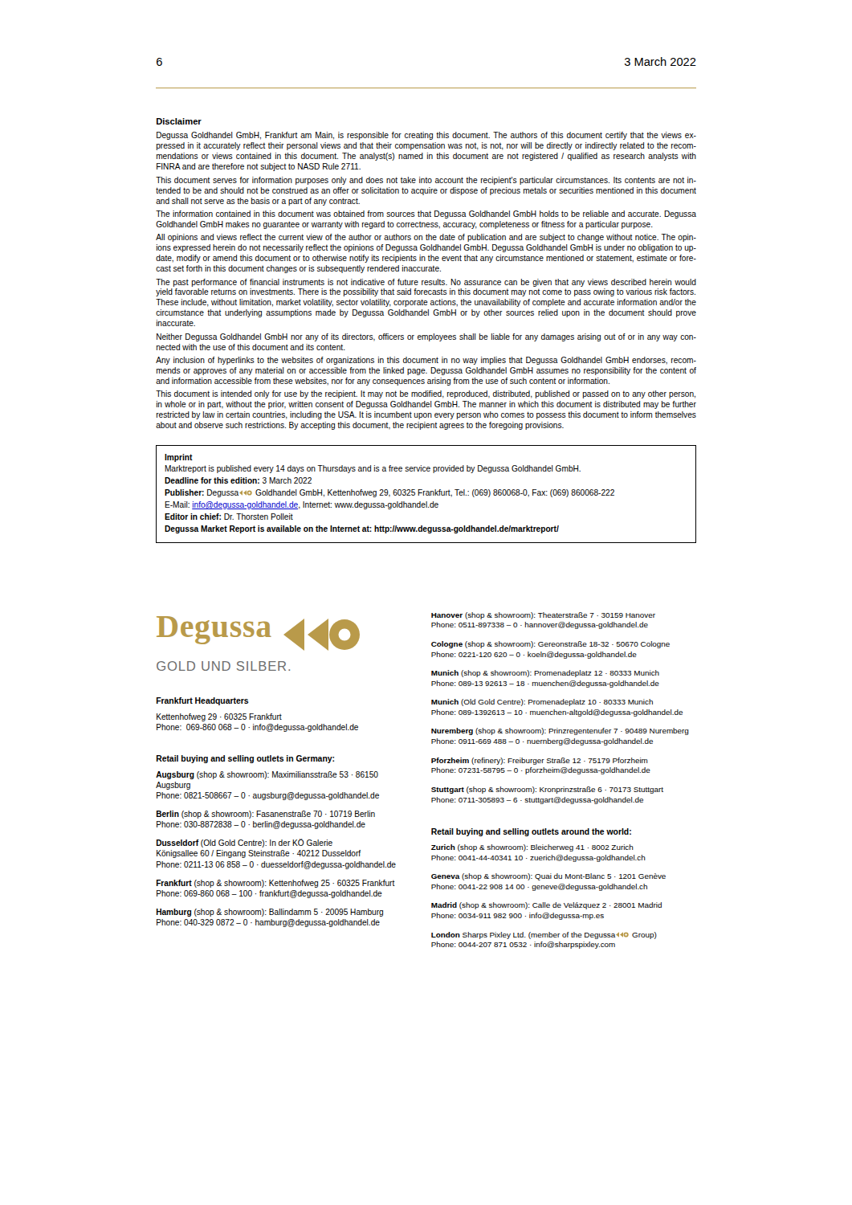6
3 March 2022
Disclaimer
Degussa Goldhandel GmbH, Frankfurt am Main, is responsible for creating this document. The authors of this document certify that the views expressed in it accurately reflect their personal views and that their compensation was not, is not, nor will be directly or indirectly related to the recommendations or views contained in this document. The analyst(s) named in this document are not registered / qualified as research analysts with FINRA and are therefore not subject to NASD Rule 2711.
This document serves for information purposes only and does not take into account the recipient's particular circumstances. Its contents are not intended to be and should not be construed as an offer or solicitation to acquire or dispose of precious metals or securities mentioned in this document and shall not serve as the basis or a part of any contract.
The information contained in this document was obtained from sources that Degussa Goldhandel GmbH holds to be reliable and accurate. Degussa Goldhandel GmbH makes no guarantee or warranty with regard to correctness, accuracy, completeness or fitness for a particular purpose.
All opinions and views reflect the current view of the author or authors on the date of publication and are subject to change without notice. The opinions expressed herein do not necessarily reflect the opinions of Degussa Goldhandel GmbH. Degussa Goldhandel GmbH is under no obligation to update, modify or amend this document or to otherwise notify its recipients in the event that any circumstance mentioned or statement, estimate or forecast set forth in this document changes or is subsequently rendered inaccurate.
The past performance of financial instruments is not indicative of future results. No assurance can be given that any views described herein would yield favorable returns on investments. There is the possibility that said forecasts in this document may not come to pass owing to various risk factors. These include, without limitation, market volatility, sector volatility, corporate actions, the unavailability of complete and accurate information and/or the circumstance that underlying assumptions made by Degussa Goldhandel GmbH or by other sources relied upon in the document should prove inaccurate.
Neither Degussa Goldhandel GmbH nor any of its directors, officers or employees shall be liable for any damages arising out of or in any way connected with the use of this document and its content.
Any inclusion of hyperlinks to the websites of organizations in this document in no way implies that Degussa Goldhandel GmbH endorses, recommends or approves of any material on or accessible from the linked page. Degussa Goldhandel GmbH assumes no responsibility for the content of and information accessible from these websites, nor for any consequences arising from the use of such content or information.
This document is intended only for use by the recipient. It may not be modified, reproduced, distributed, published or passed on to any other person, in whole or in part, without the prior, written consent of Degussa Goldhandel GmbH. The manner in which this document is distributed may be further restricted by law in certain countries, including the USA. It is incumbent upon every person who comes to possess this document to inform themselves about and observe such restrictions. By accepting this document, the recipient agrees to the foregoing provisions.
Imprint
Marktreport is published every 14 days on Thursdays and is a free service provided by Degussa Goldhandel GmbH.
Deadline for this edition: 3 March 2022
Publisher: Degussa Goldhandel GmbH, Kettenhofweg 29, 60325 Frankfurt, Tel.: (069) 860068-0, Fax: (069) 860068-222
E-Mail: info@degussa-goldhandel.de, Internet: www.degussa-goldhandel.de
Editor in chief: Dr. Thorsten Polleit
Degussa Market Report is available on the Internet at: http://www.degussa-goldhandel.de/marktreport/
Degussa
GOLD UND SILBER.
Frankfurt Headquarters
Kettenhofweg 29 · 60325 Frankfurt
Phone: 069-860 068 – 0 · info@degussa-goldhandel.de
Retail buying and selling outlets in Germany:
Augsburg (shop & showroom): Maximiliansstraße 53 · 86150 Augsburg
Phone: 0821-508667 – 0 · augsburg@degussa-goldhandel.de
Berlin (shop & showroom): Fasanenstraße 70 · 10719 Berlin
Phone: 030-8872838 – 0 · berlin@degussa-goldhandel.de
Dusseldorf (Old Gold Centre): In der KÖ Galerie
Königsallee 60 / Eingang Steinstraße · 40212 Dusseldorf
Phone: 0211-13 06 858 – 0 · duesseldorf@degussa-goldhandel.de
Frankfurt (shop & showroom): Kettenhofweg 25 · 60325 Frankfurt
Phone: 069-860 068 – 100 · frankfurt@degussa-goldhandel.de
Hamburg (shop & showroom): Ballindamm 5 · 20095 Hamburg
Phone: 040-329 0872 – 0 · hamburg@degussa-goldhandel.de
Hanover (shop & showroom): Theaterstraße 7 · 30159 Hanover
Phone: 0511-897338 – 0 · hannover@degussa-goldhandel.de
Cologne (shop & showroom): Gereonstraße 18-32 · 50670 Cologne
Phone: 0221-120 620 – 0 · koeln@degussa-goldhandel.de
Munich (shop & showroom): Promenadeplatz 12 · 80333 Munich
Phone: 089-13 92613 – 18 · muenchen@degussa-goldhandel.de
Munich (Old Gold Centre): Promenadeplatz 10 · 80333 Munich
Phone: 089-1392613 – 10 · muenchen-altgold@degussa-goldhandel.de
Nuremberg (shop & showroom): Prinzregentenufer 7 · 90489 Nuremberg
Phone: 0911-669 488 – 0 · nuernberg@degussa-goldhandel.de
Pforzheim (refinery): Freiburger Straße 12 · 75179 Pforzheim
Phone: 07231-58795 – 0 · pforzheim@degussa-goldhandel.de
Stuttgart (shop & showroom): Kronprinzstraße 6 · 70173 Stuttgart
Phone: 0711-305893 – 6 · stuttgart@degussa-goldhandel.de
Retail buying and selling outlets around the world:
Zurich (shop & showroom): Bleicherweg 41 · 8002 Zurich
Phone: 0041-44-40341 10 · zuerich@degussa-goldhandel.ch
Geneva (shop & showroom): Quai du Mont-Blanc 5 · 1201 Genève
Phone: 0041-22 908 14 00 · geneve@degussa-goldhandel.ch
Madrid (shop & showroom): Calle de Velázquez 2 · 28001 Madrid
Phone: 0034-911 982 900 · info@degussa-mp.es
London Sharps Pixley Ltd. (member of the Degussa Group)
Phone: 0044-207 871 0532 · info@sharpspixley.com